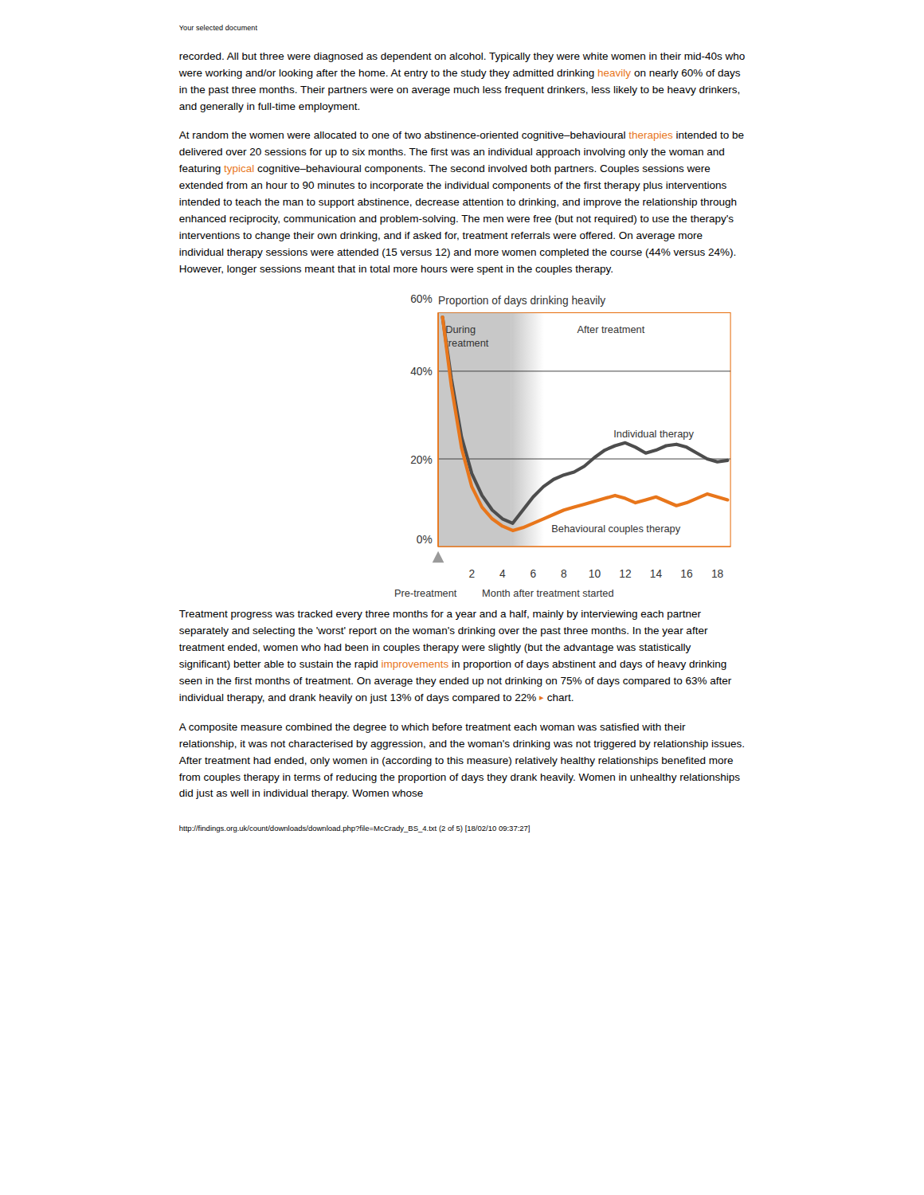Your selected document
recorded. All but three were diagnosed as dependent on alcohol. Typically they were white women in their mid-40s who were working and/or looking after the home. At entry to the study they admitted drinking heavily on nearly 60% of days in the past three months. Their partners were on average much less frequent drinkers, less likely to be heavy drinkers, and generally in full-time employment.
At random the women were allocated to one of two abstinence-oriented cognitive–behavioural therapies intended to be delivered over 20 sessions for up to six months. The first was an individual approach involving only the woman and featuring typical cognitive–behavioural components. The second involved both partners. Couples sessions were extended from an hour to 90 minutes to incorporate the individual components of the first therapy plus interventions intended to teach the man to support abstinence, decrease attention to drinking, and improve the relationship through enhanced reciprocity, communication and problem-solving. The men were free (but not required) to use the therapy's interventions to change their own drinking, and if asked for, treatment referrals were offered. On average more individual therapy sessions were attended (15 versus 12) and more women completed the course (44% versus 24%). However, longer sessions meant that in total more hours were spent in the couples therapy.
Proportion of days drinking heavily 60% 40% 20% 0% During treatment After treatment Individual therapy Behavioural couples therapy 2 4 6 8 10 12 14 16 18 Pre-treatment Month after treatment started
Treatment progress was tracked every three months for a year and a half, mainly by interviewing each partner separately and selecting the 'worst' report on the woman's drinking over the past three months. In the year after treatment ended, women who had been in couples therapy were slightly (but the advantage was statistically significant) better able to sustain the rapid improvements in proportion of days abstinent and days of heavy drinking seen in the first months of treatment. On average they ended up not drinking on 75% of days compared to 63% after individual therapy, and drank heavily on just 13% of days compared to 22% ▸ chart.
A composite measure combined the degree to which before treatment each woman was satisfied with their relationship, it was not characterised by aggression, and the woman's drinking was not triggered by relationship issues. After treatment had ended, only women in (according to this measure) relatively healthy relationships benefited more from couples therapy in terms of reducing the proportion of days they drank heavily. Women in unhealthy relationships did just as well in individual therapy. Women whose
http://findings.org.uk/count/downloads/download.php?file=McCrady_BS_4.txt (2 of 5) [18/02/10 09:37:27]